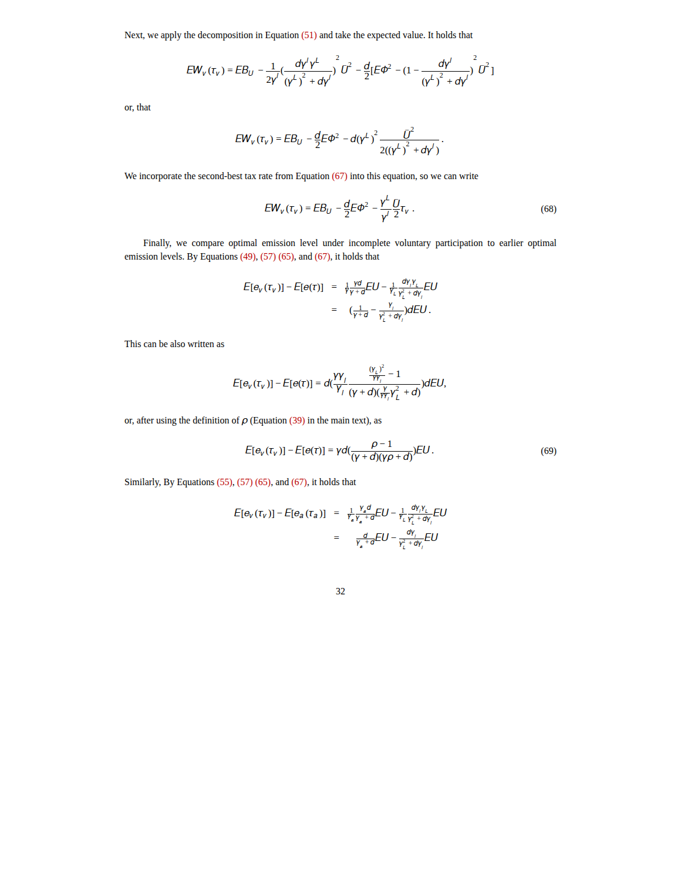Next, we apply the decomposition in Equation (51) and take the expected value. It holds that
EWv (τv) = EBU − 12γl (dγlγL(γL)2+dγl) 2 U¯2 − d2 [ EΦ2 − (1−dγl(γL)2+dγl) 2 U¯2 ]
or, that
EWv (τv) = EBU − d2 EΦ2 − d (γL)2 U¯2 2((γL)2+dγl) .
We incorporate the second-best tax rate from Equation (67) into this equation, so we can write
EWv (τv) = EBU − d2 EΦ2 − γLγl U¯2 τv . (68)
Finally, we compare optimal emission level under incomplete voluntary participation to earlier optimal emission levels. By Equations (49), (57) (65), and (67), it holds that
E[ev(τv)] − E[e(τ)] = 1γ γdγ+d EU − 1γL dγlγLγL2+dγl EU = ( 1γ+d − γlγL2+dγl ) dEU .
This can be also written as
E[ev(τv)] − E[e(τ)] = d ( γγlγl (γL)2γγl−1 (γ+d)(γγγlγL2+d) ) dEU ,
or, after using the definition of ρ (Equation (39) in the main text), as
E[ev(τv)] − E[e(τ)] = γd ( ρ−1 (γ+d)(γρ+d) ) EU . (69)
Similarly, By Equations (55), (57) (65), and (67), it holds that
E[ev(τv)] − E[ea(τa)] = 1γa γadγa+d EU − 1γL dγlγLγL2+dγl EU = dγa+d EU − dγlγL2+dγl EU
32